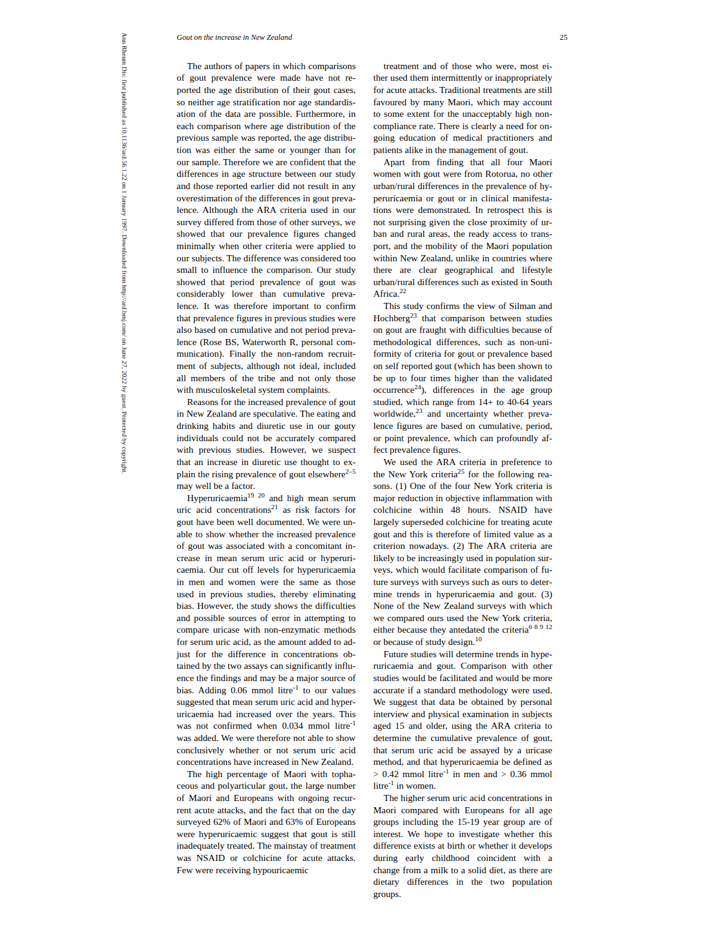Ann Rheum Dis: first published as 10.1136/ard.56.1.22 on 1 January 1997. Downloaded from http://ard.bmj.com/ on June 27, 2022 by guest. Protected by copyright.
Gout on the increase in New Zealand
25
The authors of papers in which comparisons of gout prevalence were made have not reported the age distribution of their gout cases, so neither age stratification nor age standardisation of the data are possible. Furthermore, in each comparison where age distribution of the previous sample was reported, the age distribution was either the same or younger than for our sample. Therefore we are confident that the differences in age structure between our study and those reported earlier did not result in any overestimation of the differences in gout prevalence. Although the ARA criteria used in our survey differed from those of other surveys, we showed that our prevalence figures changed minimally when other criteria were applied to our subjects. The difference was considered too small to influence the comparison. Our study showed that period prevalence of gout was considerably lower than cumulative prevalence. It was therefore important to confirm that prevalence figures in previous studies were also based on cumulative and not period prevalence (Rose BS, Waterworth R, personal communication). Finally the non-random recruitment of subjects, although not ideal, included all members of the tribe and not only those with musculoskeletal system complaints.
Reasons for the increased prevalence of gout in New Zealand are speculative. The eating and drinking habits and diuretic use in our gouty individuals could not be accurately compared with previous studies. However, we suspect that an increase in diuretic use thought to explain the rising prevalence of gout elsewhere2–5 may well be a factor.
Hyperuricaemia19 20 and high mean serum uric acid concentrations21 as risk factors for gout have been well documented. We were unable to show whether the increased prevalence of gout was associated with a concomitant increase in mean serum uric acid or hyperuricaemia. Our cut off levels for hyperuricaemia in men and women were the same as those used in previous studies, thereby eliminating bias. However, the study shows the difficulties and possible sources of error in attempting to compare uricase with non-enzymatic methods for serum uric acid, as the amount added to adjust for the difference in concentrations obtained by the two assays can significantly influence the findings and may be a major source of bias. Adding 0.06 mmol litre-1 to our values suggested that mean serum uric acid and hyperuricaemia had increased over the years. This was not confirmed when 0.034 mmol litre-1 was added. We were therefore not able to show conclusively whether or not serum uric acid concentrations have increased in New Zealand.
The high percentage of Maori with tophaceous and polyarticular gout, the large number of Maori and Europeans with ongoing recurrent acute attacks, and the fact that on the day surveyed 62% of Maori and 63% of Europeans were hyperuricaemic suggest that gout is still inadequately treated. The mainstay of treatment was NSAID or colchicine for acute attacks. Few were receiving hypouricaemic
treatment and of those who were, most either used them intermittently or inappropriately for acute attacks. Traditional treatments are still favoured by many Maori, which may account to some extent for the unacceptably high non-compliance rate. There is clearly a need for ongoing education of medical practitioners and patients alike in the management of gout.
Apart from finding that all four Maori women with gout were from Rotorua, no other urban/rural differences in the prevalence of hyperuricaemia or gout or in clinical manifestations were demonstrated. In retrospect this is not surprising given the close proximity of urban and rural areas, the ready access to transport, and the mobility of the Maori population within New Zealand, unlike in countries where there are clear geographical and lifestyle urban/rural differences such as existed in South Africa.22
This study confirms the view of Silman and Hochberg23 that comparison between studies on gout are fraught with difficulties because of methodological differences, such as non-uniformity of criteria for gout or prevalence based on self reported gout (which has been shown to be up to four times higher than the validated occurrence24), differences in the age group studied, which range from 14+ to 40-64 years worldwide,23 and uncertainty whether prevalence figures are based on cumulative, period, or point prevalence, which can profoundly affect prevalence figures.
We used the ARA criteria in preference to the New York criteria25 for the following reasons. (1) One of the four New York criteria is major reduction in objective inflammation with colchicine within 48 hours. NSAID have largely superseded colchicine for treating acute gout and this is therefore of limited value as a criterion nowadays. (2) The ARA criteria are likely to be increasingly used in population surveys, which would facilitate comparison of future surveys with surveys such as ours to determine trends in hyperuricaemia and gout. (3) None of the New Zealand surveys with which we compared ours used the New York criteria, either because they antedated the criteria6 8 9 12 or because of study design.10
Future studies will determine trends in hyperuricaemia and gout. Comparison with other studies would be facilitated and would be more accurate if a standard methodology were used. We suggest that data be obtained by personal interview and physical examination in subjects aged 15 and older, using the ARA criteria to determine the cumulative prevalence of gout, that serum uric acid be assayed by a uricase method, and that hyperuricaemia be defined as > 0.42 mmol litre-1 in men and > 0.36 mmol litre-1 in women.
The higher serum uric acid concentrations in Maori compared with Europeans for all age groups including the 15-19 year group are of interest. We hope to investigate whether this difference exists at birth or whether it develops during early childhood coincident with a change from a milk to a solid diet, as there are dietary differences in the two population groups.